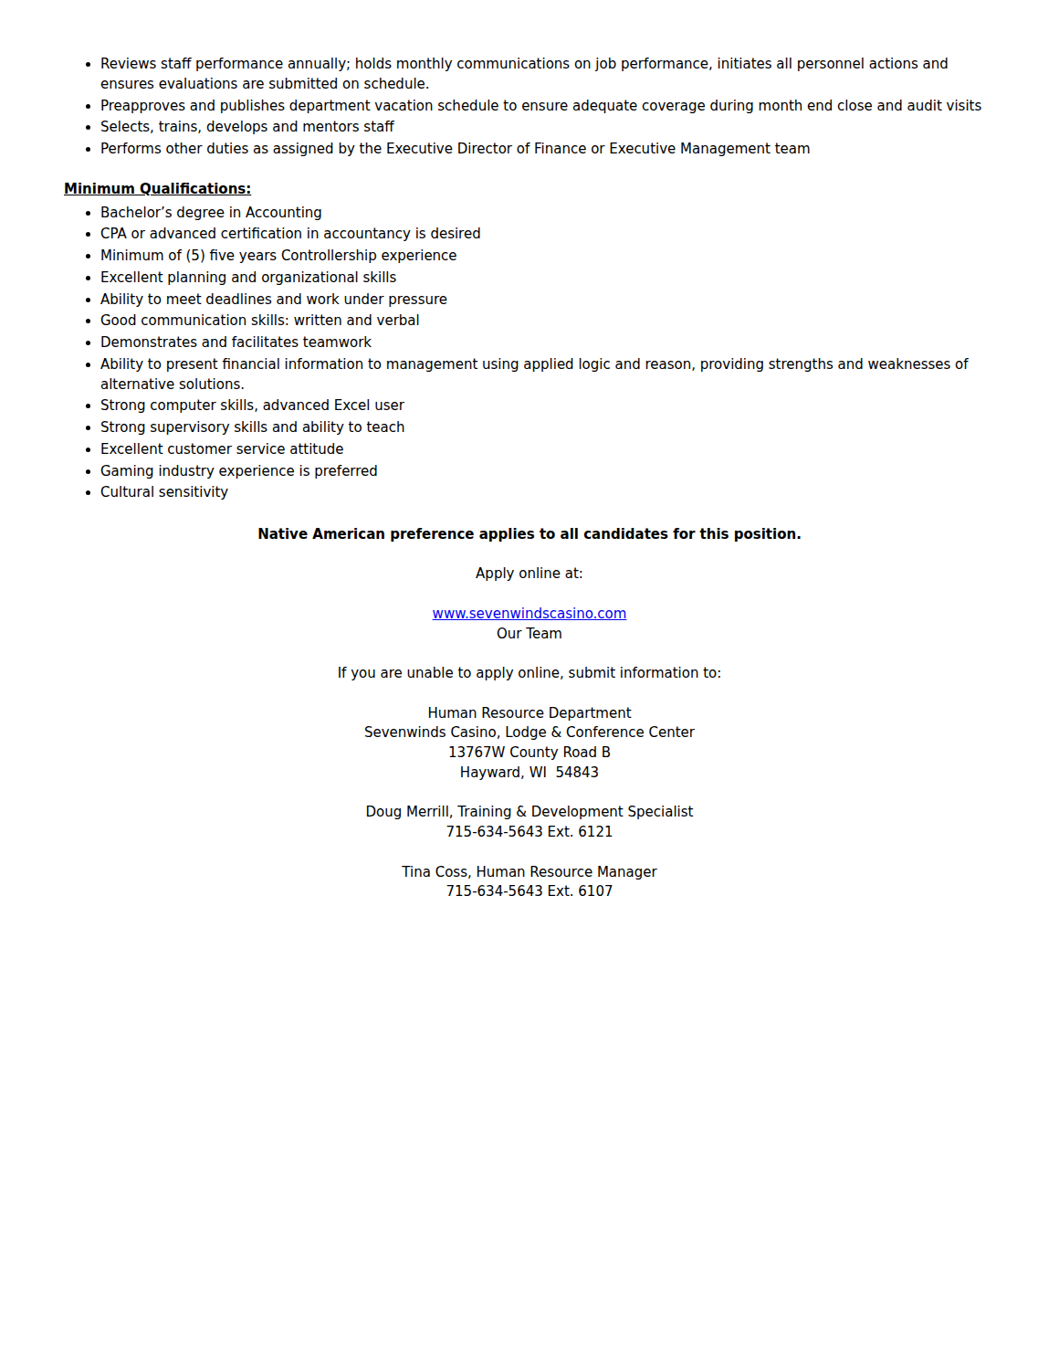Reviews staff performance annually; holds monthly communications on job performance, initiates all personnel actions and ensures evaluations are submitted on schedule.
Preapproves and publishes department vacation schedule to ensure adequate coverage during month end close and audit visits
Selects, trains, develops and mentors staff
Performs other duties as assigned by the Executive Director of Finance or Executive Management team
Minimum Qualifications:
Bachelor’s degree in Accounting
CPA or advanced certification in accountancy is desired
Minimum of (5) five years Controllership experience
Excellent planning and organizational skills
Ability to meet deadlines and work under pressure
Good communication skills: written and verbal
Demonstrates and facilitates teamwork
Ability to present financial information to management using applied logic and reason, providing strengths and weaknesses of alternative solutions.
Strong computer skills, advanced Excel user
Strong supervisory skills and ability to teach
Excellent customer service attitude
Gaming industry experience is preferred
Cultural sensitivity
Native American preference applies to all candidates for this position.
Apply online at:
www.sevenwindscasino.com
Our Team
If you are unable to apply online, submit information to:
Human Resource Department
Sevenwinds Casino, Lodge & Conference Center
13767W County Road B
Hayward, WI 54843
Doug Merrill, Training & Development Specialist
715-634-5643 Ext. 6121
Tina Coss, Human Resource Manager
715-634-5643 Ext. 6107